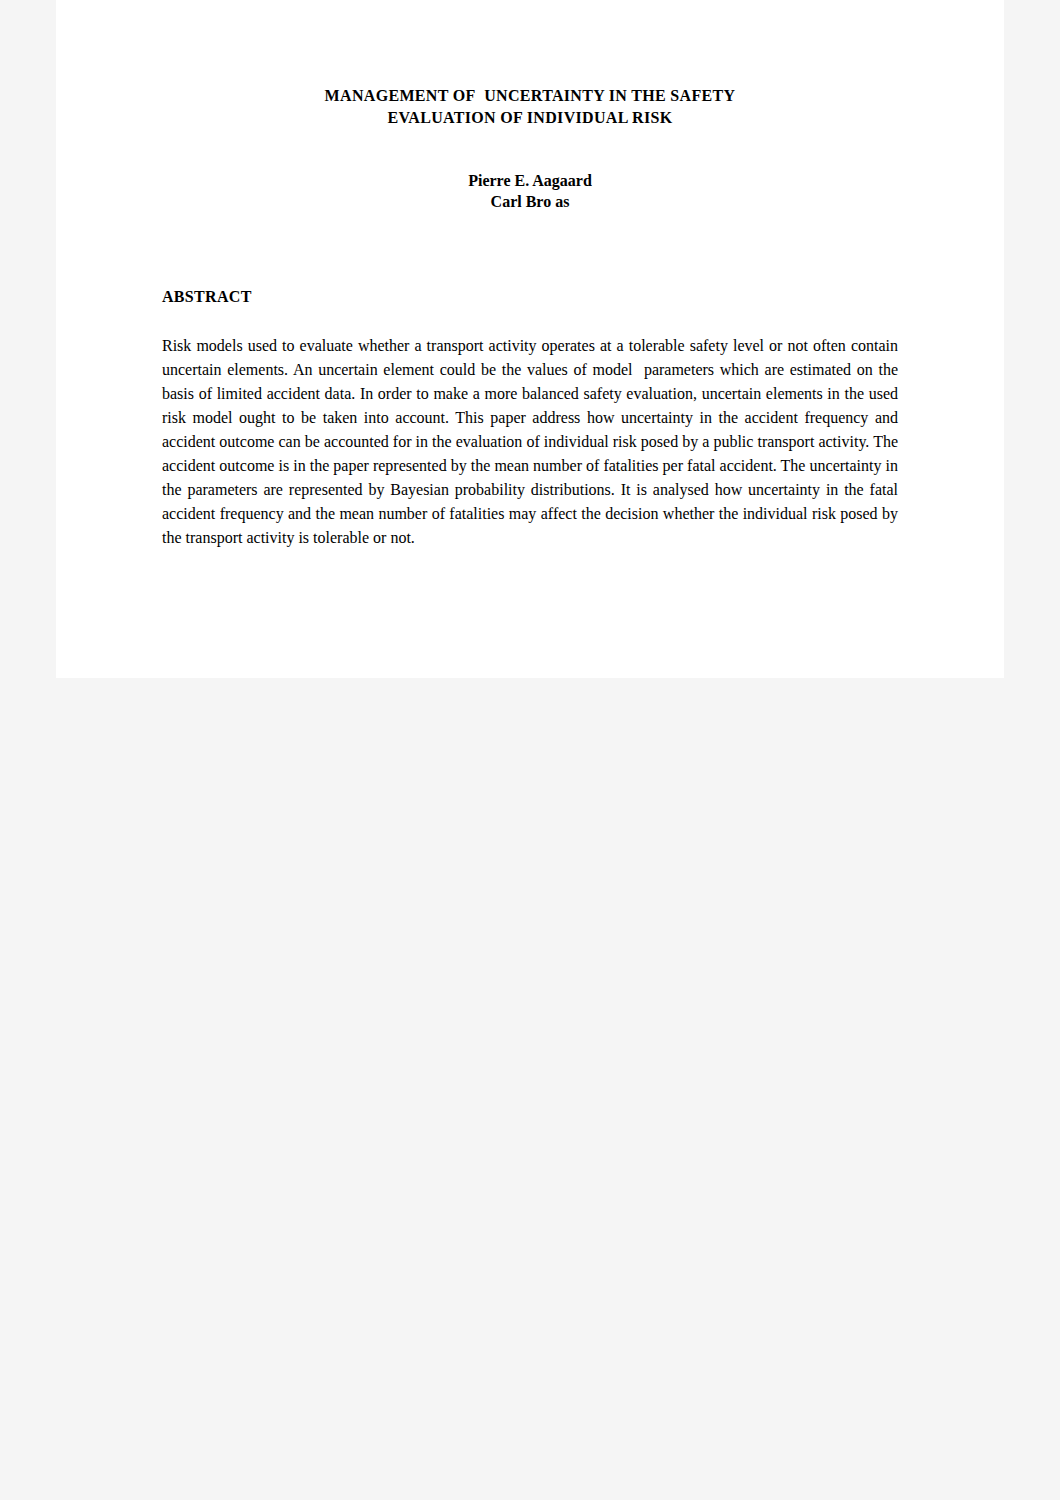Management of Uncertainty in the Safety
Evaluation of Individual Risk
Pierre E. Aagaard Carl Bro as
Abstract
Risk models used to evaluate whether a transport activity operates at a tolerable safety level or not often contain uncertain elements. An uncertain element could be the values of model parameters which are estimated on the basis of limited accident data. In order to make a more balanced safety evaluation, uncertain elements in the used risk model ought to be taken into account. This paper address how uncertainty in the accident frequency and accident outcome can be accounted for in the evaluation of individual risk posed by a public transport activity. The accident outcome is in the paper represented by the mean number of fatalities per fatal accident. The uncertainty in the parameters are represented by Bayesian probability distributions. It is analysed how uncertainty in the fatal accident frequency and the mean number of fatalities may affect the decision whether the individual risk posed by the transport activity is tolerable or not.